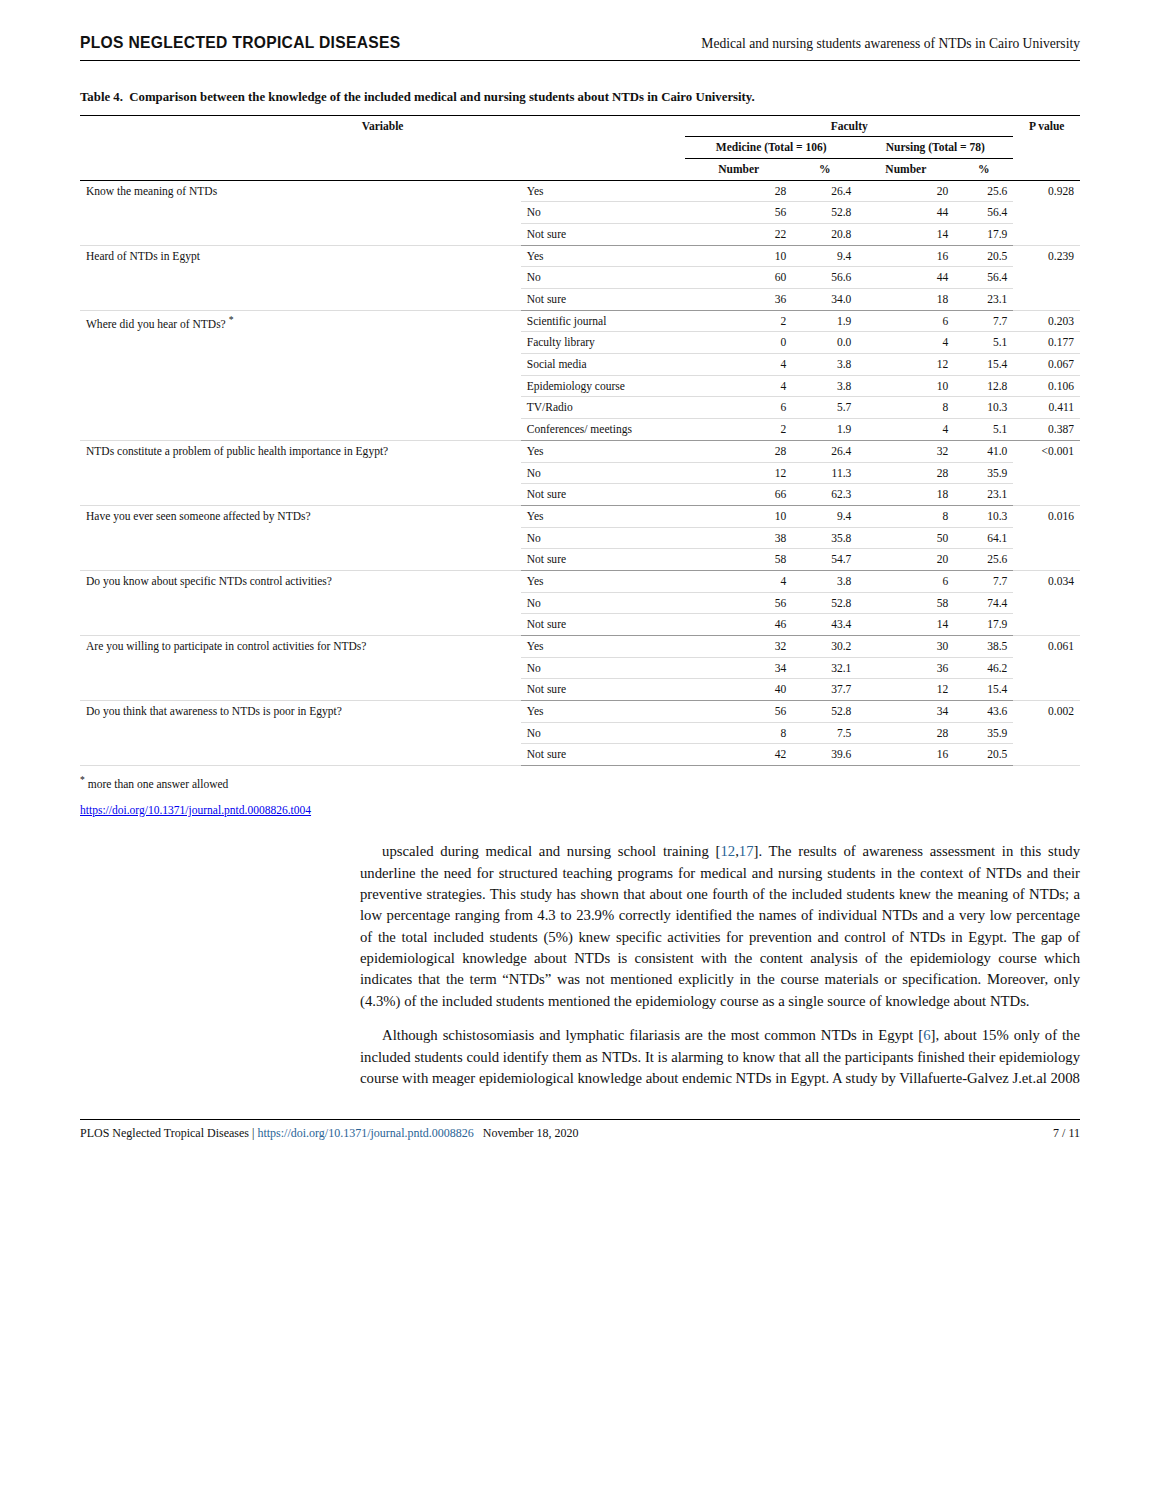PLOS NEGLECTED TROPICAL DISEASES Medical and nursing students awareness of NTDs in Cairo University
Table 4. Comparison between the knowledge of the included medical and nursing students about NTDs in Cairo University.
| Variable | Faculty | P value |
| --- | --- | --- |
| Medicine (Total = 106) | Nursing (Total = 78) |
| Number | % | Number | % |
| Know the meaning of NTDs | Yes | 28 | 26.4 | 20 | 25.6 | 0.928 |
| No | 56 | 52.8 | 44 | 56.4 |
| Not sure | 22 | 20.8 | 14 | 17.9 |
| Heard of NTDs in Egypt | Yes | 10 | 9.4 | 16 | 20.5 | 0.239 |
| No | 60 | 56.6 | 44 | 56.4 |
| Not sure | 36 | 34.0 | 18 | 23.1 |
| Where did you hear of NTDs? * | Scientific journal | 2 | 1.9 | 6 | 7.7 | 0.203 |
| Faculty library | 0 | 0.0 | 4 | 5.1 | 0.177 |
| Social media | 4 | 3.8 | 12 | 15.4 | 0.067 |
| Epidemiology course | 4 | 3.8 | 10 | 12.8 | 0.106 |
| TV/Radio | 6 | 5.7 | 8 | 10.3 | 0.411 |
| Conferences/ meetings | 2 | 1.9 | 4 | 5.1 | 0.387 |
| NTDs constitute a problem of public health importance in Egypt? | Yes | 28 | 26.4 | 32 | 41.0 | <0.001 |
| No | 12 | 11.3 | 28 | 35.9 |
| Not sure | 66 | 62.3 | 18 | 23.1 |
| Have you ever seen someone affected by NTDs? | Yes | 10 | 9.4 | 8 | 10.3 | 0.016 |
| No | 38 | 35.8 | 50 | 64.1 |
| Not sure | 58 | 54.7 | 20 | 25.6 |
| Do you know about specific NTDs control activities? | Yes | 4 | 3.8 | 6 | 7.7 | 0.034 |
| No | 56 | 52.8 | 58 | 74.4 |
| Not sure | 46 | 43.4 | 14 | 17.9 |
| Are you willing to participate in control activities for NTDs? | Yes | 32 | 30.2 | 30 | 38.5 | 0.061 |
| No | 34 | 32.1 | 36 | 46.2 |
| Not sure | 40 | 37.7 | 12 | 15.4 |
| Do you think that awareness to NTDs is poor in Egypt? | Yes | 56 | 52.8 | 34 | 43.6 | 0.002 |
| No | 8 | 7.5 | 28 | 35.9 |
| Not sure | 42 | 39.6 | 16 | 20.5 |
* more than one answer allowed
https://doi.org/10.1371/journal.pntd.0008826.t004
upscaled during medical and nursing school training [12,17]. The results of awareness assessment in this study underline the need for structured teaching programs for medical and nursing students in the context of NTDs and their preventive strategies. This study has shown that about one fourth of the included students knew the meaning of NTDs; a low percentage ranging from 4.3 to 23.9% correctly identified the names of individual NTDs and a very low percentage of the total included students (5%) knew specific activities for prevention and control of NTDs in Egypt. The gap of epidemiological knowledge about NTDs is consistent with the content analysis of the epidemiology course which indicates that the term “NTDs” was not mentioned explicitly in the course materials or specification. Moreover, only (4.3%) of the included students mentioned the epidemiology course as a single source of knowledge about NTDs.
Although schistosomiasis and lymphatic filariasis are the most common NTDs in Egypt [6], about 15% only of the included students could identify them as NTDs. It is alarming to know that all the participants finished their epidemiology course with meager epidemiological knowledge about endemic NTDs in Egypt. A study by Villafuerte-Galvez J.et.al 2008
PLOS Neglected Tropical Diseases | https://doi.org/10.1371/journal.pntd.0008826 November 18, 2020 7 / 11